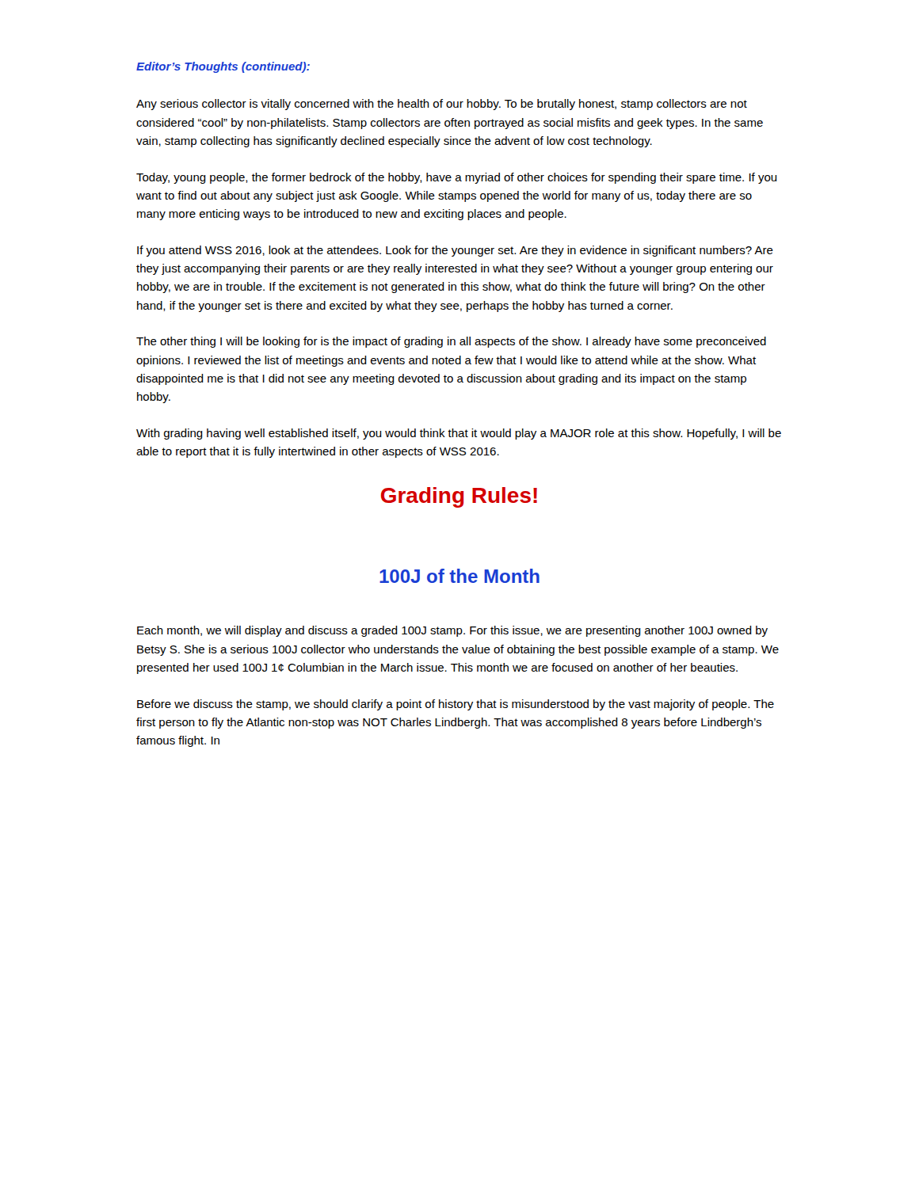Editor’s Thoughts (continued):
Any serious collector is vitally concerned with the health of our hobby. To be brutally honest, stamp collectors are not considered “cool” by non-philatelists. Stamp collectors are often portrayed as social misfits and geek types. In the same vain, stamp collecting has significantly declined especially since the advent of low cost technology.
Today, young people, the former bedrock of the hobby, have a myriad of other choices for spending their spare time. If you want to find out about any subject just ask Google. While stamps opened the world for many of us, today there are so many more enticing ways to be introduced to new and exciting places and people.
If you attend WSS 2016, look at the attendees. Look for the younger set. Are they in evidence in significant numbers? Are they just accompanying their parents or are they really interested in what they see? Without a younger group entering our hobby, we are in trouble. If the excitement is not generated in this show, what do think the future will bring? On the other hand, if the younger set is there and excited by what they see, perhaps the hobby has turned a corner.
The other thing I will be looking for is the impact of grading in all aspects of the show. I already have some preconceived opinions. I reviewed the list of meetings and events and noted a few that I would like to attend while at the show. What disappointed me is that I did not see any meeting devoted to a discussion about grading and its impact on the stamp hobby.
With grading having well established itself, you would think that it would play a MAJOR role at this show. Hopefully, I will be able to report that it is fully intertwined in other aspects of WSS 2016.
Grading Rules!
100J of the Month
Each month, we will display and discuss a graded 100J stamp. For this issue, we are presenting another 100J owned by Betsy S. She is a serious 100J collector who understands the value of obtaining the best possible example of a stamp. We presented her used 100J 1¢ Columbian in the March issue. This month we are focused on another of her beauties.
Before we discuss the stamp, we should clarify a point of history that is misunderstood by the vast majority of people. The first person to fly the Atlantic non-stop was NOT Charles Lindbergh. That was accomplished 8 years before Lindbergh’s famous flight. In